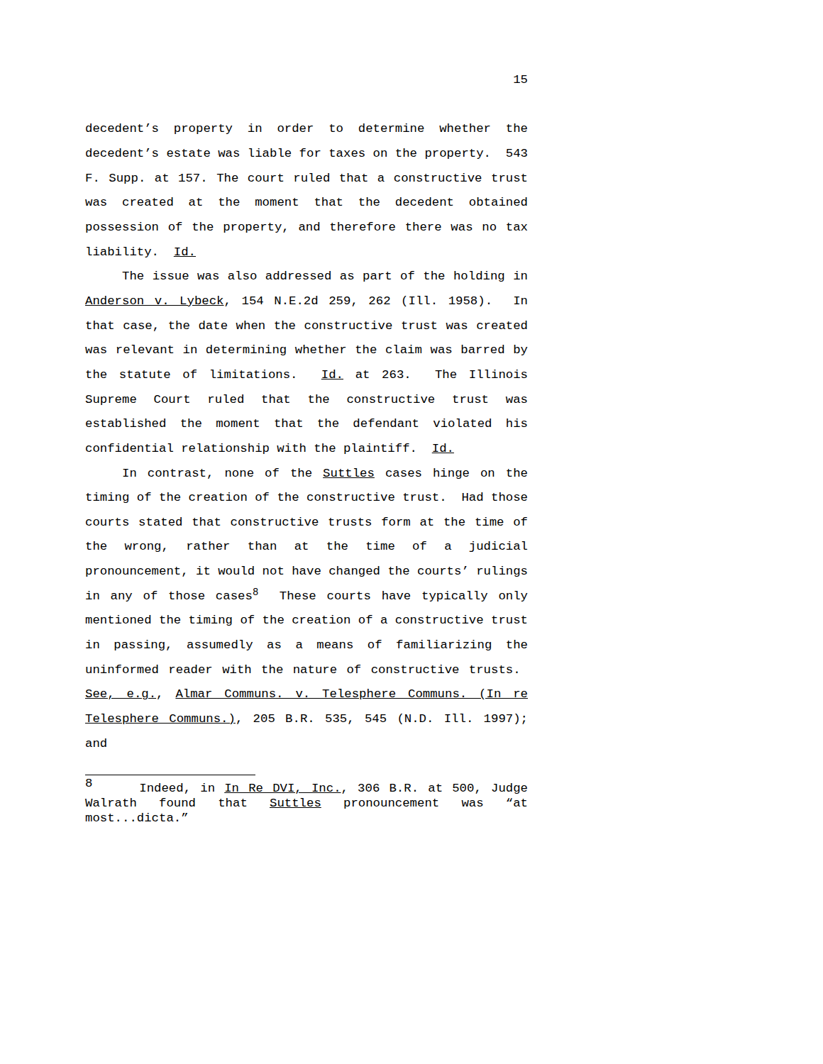15
decedent’s property in order to determine whether the decedent’s estate was liable for taxes on the property. 543 F. Supp. at 157. The court ruled that a constructive trust was created at the moment that the decedent obtained possession of the property, and therefore there was no tax liability. Id.
The issue was also addressed as part of the holding in Anderson v. Lybeck, 154 N.E.2d 259, 262 (Ill. 1958). In that case, the date when the constructive trust was created was relevant in determining whether the claim was barred by the statute of limitations. Id. at 263. The Illinois Supreme Court ruled that the constructive trust was established the moment that the defendant violated his confidential relationship with the plaintiff. Id.
In contrast, none of the Suttles cases hinge on the timing of the creation of the constructive trust. Had those courts stated that constructive trusts form at the time of the wrong, rather than at the time of a judicial pronouncement, it would not have changed the courts’ rulings in any of those cases8 These courts have typically only mentioned the timing of the creation of a constructive trust in passing, assumedly as a means of familiarizing the uninformed reader with the nature of constructive trusts. See, e.g., Almar Communs. v. Telesphere Communs. (In re Telesphere Communs.), 205 B.R. 535, 545 (N.D. Ill. 1997); and
8 Indeed, in In Re DVI, Inc., 306 B.R. at 500, Judge Walrath found that Suttles pronouncement was “at most...dicta.”